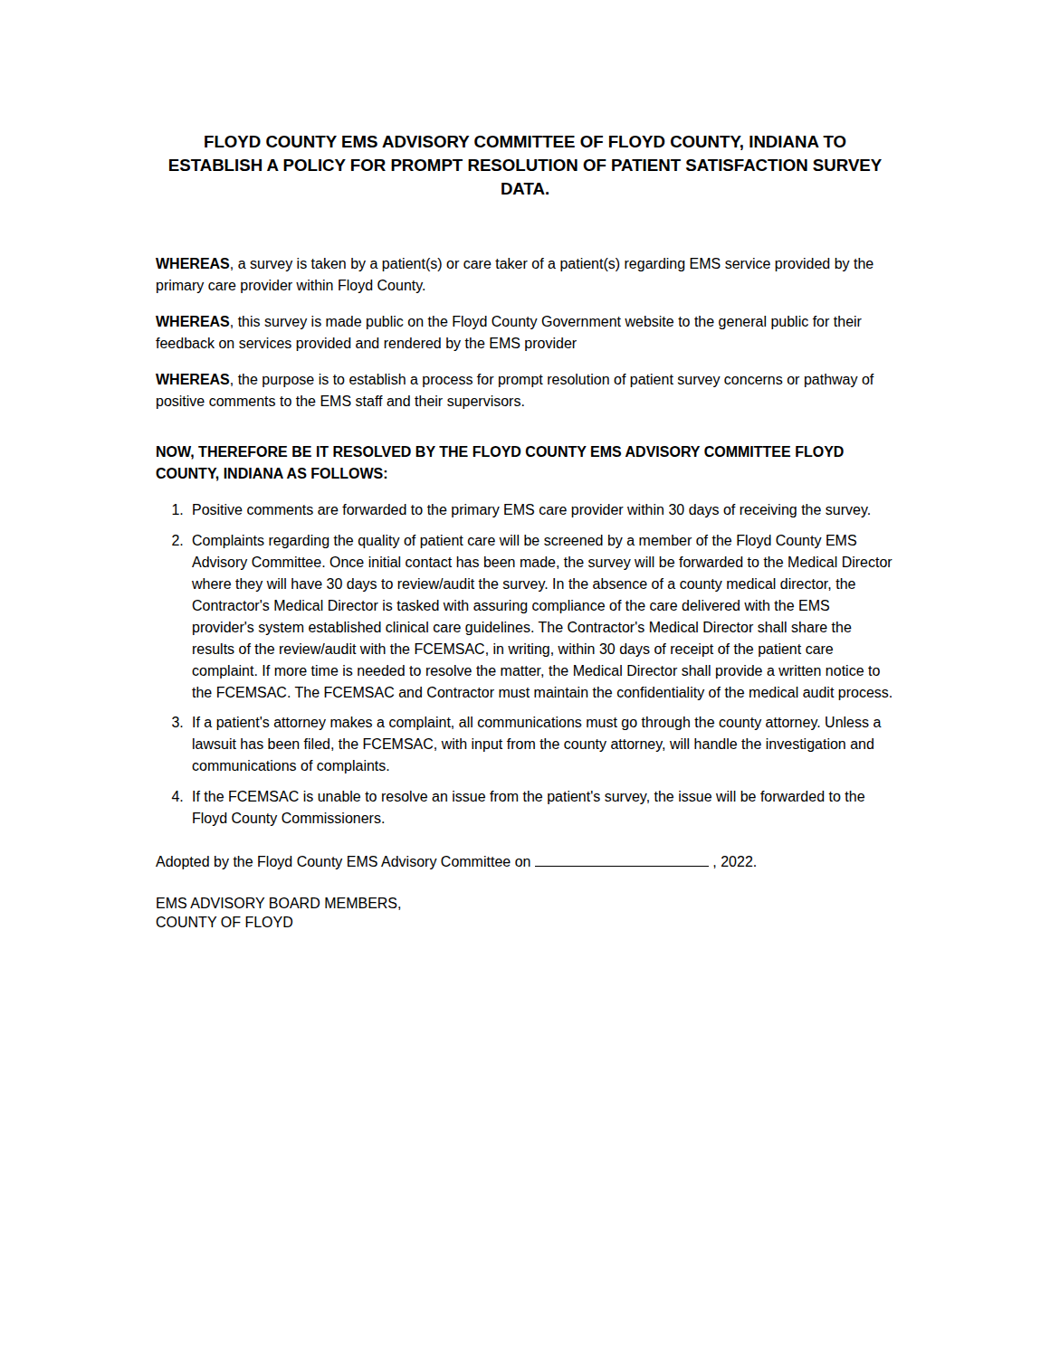Floyd County EMS Advisory Committee of Floyd County, Indiana to Establish a Policy for Prompt Resolution of Patient Satisfaction Survey Data.
WHEREAS, a survey is taken by a patient(s) or care taker of a patient(s) regarding EMS service provided by the primary care provider within Floyd County.
WHEREAS, this survey is made public on the Floyd County Government website to the general public for their feedback on services provided and rendered by the EMS provider
WHEREAS, the purpose is to establish a process for prompt resolution of patient survey concerns or pathway of positive comments to the EMS staff and their supervisors.
NOW, THEREFORE BE IT RESOLVED BY THE FLOYD COUNTY EMS ADVISORY COMMITTEE FLOYD COUNTY, INDIANA AS FOLLOWS:
Positive comments are forwarded to the primary EMS care provider within 30 days of receiving the survey.
Complaints regarding the quality of patient care will be screened by a member of the Floyd County EMS Advisory Committee. Once initial contact has been made, the survey will be forwarded to the Medical Director where they will have 30 days to review/audit the survey. In the absence of a county medical director, the Contractor's Medical Director is tasked with assuring compliance of the care delivered with the EMS provider's system established clinical care guidelines. The Contractor's Medical Director shall share the results of the review/audit with the FCEMSAC, in writing, within 30 days of receipt of the patient care complaint. If more time is needed to resolve the matter, the Medical Director shall provide a written notice to the FCEMSAC. The FCEMSAC and Contractor must maintain the confidentiality of the medical audit process.
If a patient's attorney makes a complaint, all communications must go through the county attorney. Unless a lawsuit has been filed, the FCEMSAC, with input from the county attorney, will handle the investigation and communications of complaints.
If the FCEMSAC is unable to resolve an issue from the patient's survey, the issue will be forwarded to the Floyd County Commissioners.
Adopted by the Floyd County EMS Advisory Committee on , 2022.
EMS ADVISORY BOARD MEMBERS,
COUNTY OF FLOYD